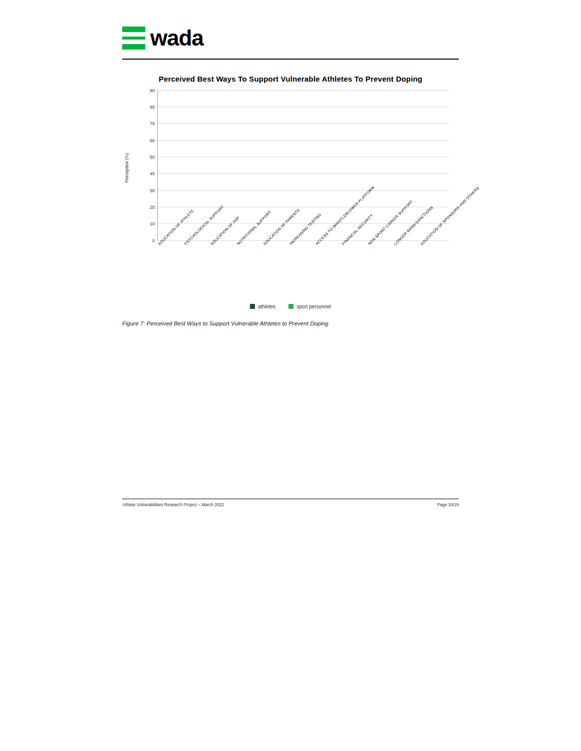wada
Perceived Best Ways To Support Vulnerable Athletes To Prevent Doping
Perception (%)
90
80
70
60
50
40
30
20
10
0
64
84
37
34
36
34
39
30
22
29
19
22
13
11
14
10
11
10
8
9
8
6
EDUCATION OF ATHLETE
PSYCHOLOGICAL SUPPORT
EDUCATION OF ASP
NUTRITIONAL SUPPORT
EDUCATION OF PARENTS
INCREASING TESTING
ACCESS TO WHISTLEBLOWER PLATFORM
FINANCIAL SECURITY
NON SPORT CAREER SUPPORT
LONGER BANS/SANCTIONS
EDUCATION OF SPONSORS AND OTHERS
athletes
sport personnel
Figure 7: Perceived Best Ways to Support Vulnerable Athletes to Prevent Doping
Athlete Vulnerabilities Research Project – March 2022
Page 16/19